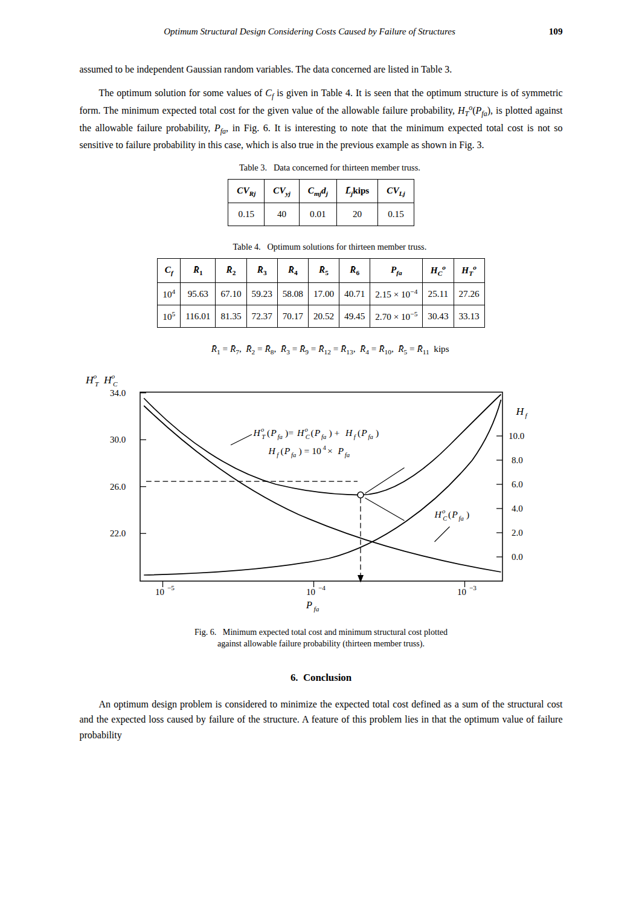Optimum Structural Design Considering Costs Caused by Failure of Structures 109
assumed to be independent Gaussian random variables. The data concerned are listed in Table 3.
The optimum solution for some values of Cf is given in Table 4. It is seen that the optimum structure is of symmetric form. The minimum expected total cost for the given value of the allowable failure probability, HTo(Pfa), is plotted against the allowable failure probability, Pfa, in Fig. 6. It is interesting to note that the minimum expected total cost is not so sensitive to failure probability in this case, which is also true in the previous example as shown in Fig. 3.
Table 3. Data concerned for thirteen member truss.
| CV Rj | CV yj | C mj d j | L̄ j kips | CV Lj |
| --- | --- | --- | --- | --- |
| 0.15 | 40 | 0.01 | 20 | 0.15 |
Table 4. Optimum solutions for thirteen member truss.
| C f | R̄ 1 | R̄ 2 | R̄ 3 | R̄ 4 | R̄ 5 | R̄ 6 | P fa | H C o | H T o |
| --- | --- | --- | --- | --- | --- | --- | --- | --- | --- |
| 10 4 | 95.63 | 67.10 | 59.23 | 58.08 | 17.00 | 40.71 | 2.15 × 10 −4 | 25.11 | 27.26 |
| 10 5 | 116.01 | 81.35 | 72.37 | 70.17 | 20.52 | 49.45 | 2.70 × 10 −5 | 30.43 | 33.13 |
R̄1 = R̄7, R̄2 = R̄8, R̄3 = R̄9 = R̄12 = R̄13, R̄4 = R̄10, R̄5 = R̄11 kips
H T o H C o 34.0 30.0 26.0 22.0 H f 10.0 8.0 6.0 4.0 2.0 0.0 10 −5 10 −4 10 −3 P fa H T o ( P fa )= H C o ( P fa ) + H f ( P fa ) H f ( P fa ) = 10 4 × P fa H C o ( P fa )
Fig. 6. Minimum expected total cost and minimum structural cost plotted
against allowable failure probability (thirteen member truss).
6. Conclusion
An optimum design problem is considered to minimize the expected total cost defined as a sum of the structural cost and the expected loss caused by failure of the structure. A feature of this problem lies in that the optimum value of failure probability